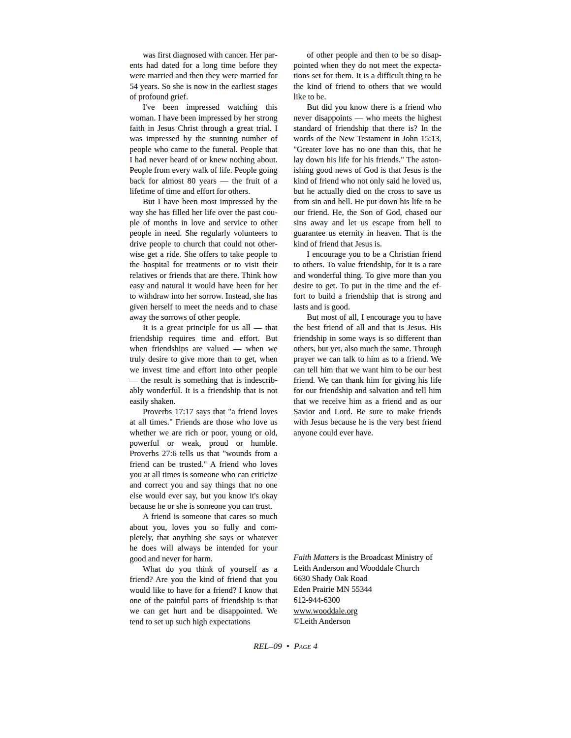was first diagnosed with cancer. Her parents had dated for a long time before they were married and then they were married for 54 years. So she is now in the earliest stages of profound grief.
I've been impressed watching this woman. I have been impressed by her strong faith in Jesus Christ through a great trial. I was impressed by the stunning number of people who came to the funeral. People that I had never heard of or knew nothing about. People from every walk of life. People going back for almost 80 years — the fruit of a lifetime of time and effort for others.
But I have been most impressed by the way she has filled her life over the past couple of months in love and service to other people in need. She regularly volunteers to drive people to church that could not otherwise get a ride. She offers to take people to the hospital for treatments or to visit their relatives or friends that are there. Think how easy and natural it would have been for her to withdraw into her sorrow. Instead, she has given herself to meet the needs and to chase away the sorrows of other people.
It is a great principle for us all — that friendship requires time and effort. But when friendships are valued — when we truly desire to give more than to get, when we invest time and effort into other people — the result is something that is indescribably wonderful. It is a friendship that is not easily shaken.
Proverbs 17:17 says that "a friend loves at all times." Friends are those who love us whether we are rich or poor, young or old, powerful or weak, proud or humble. Proverbs 27:6 tells us that "wounds from a friend can be trusted." A friend who loves you at all times is someone who can criticize and correct you and say things that no one else would ever say, but you know it's okay because he or she is someone you can trust.
A friend is someone that cares so much about you, loves you so fully and completely, that anything she says or whatever he does will always be intended for your good and never for harm.
What do you think of yourself as a friend? Are you the kind of friend that you would like to have for a friend? I know that one of the painful parts of friendship is that we can get hurt and be disappointed. We tend to set up such high expectations
of other people and then to be so disappointed when they do not meet the expectations set for them. It is a difficult thing to be the kind of friend to others that we would like to be.
But did you know there is a friend who never disappoints — who meets the highest standard of friendship that there is? In the words of the New Testament in John 15:13, "Greater love has no one than this, that he lay down his life for his friends." The astonishing good news of God is that Jesus is the kind of friend who not only said he loved us, but he actually died on the cross to save us from sin and hell. He put down his life to be our friend. He, the Son of God, chased our sins away and let us escape from hell to guarantee us eternity in heaven. That is the kind of friend that Jesus is.
I encourage you to be a Christian friend to others. To value friendship, for it is a rare and wonderful thing. To give more than you desire to get. To put in the time and the effort to build a friendship that is strong and lasts and is good.
But most of all, I encourage you to have the best friend of all and that is Jesus. His friendship in some ways is so different than others, but yet, also much the same. Through prayer we can talk to him as to a friend. We can tell him that we want him to be our best friend. We can thank him for giving his life for our friendship and salvation and tell him that we receive him as a friend and as our Savior and Lord. Be sure to make friends with Jesus because he is the very best friend anyone could ever have.
Faith Matters is the Broadcast Ministry of
Leith Anderson and Wooddale Church
6630 Shady Oak Road
Eden Prairie MN 55344
612-944-6300
www.wooddale.org
©Leith Anderson
REL–09 • Page 4